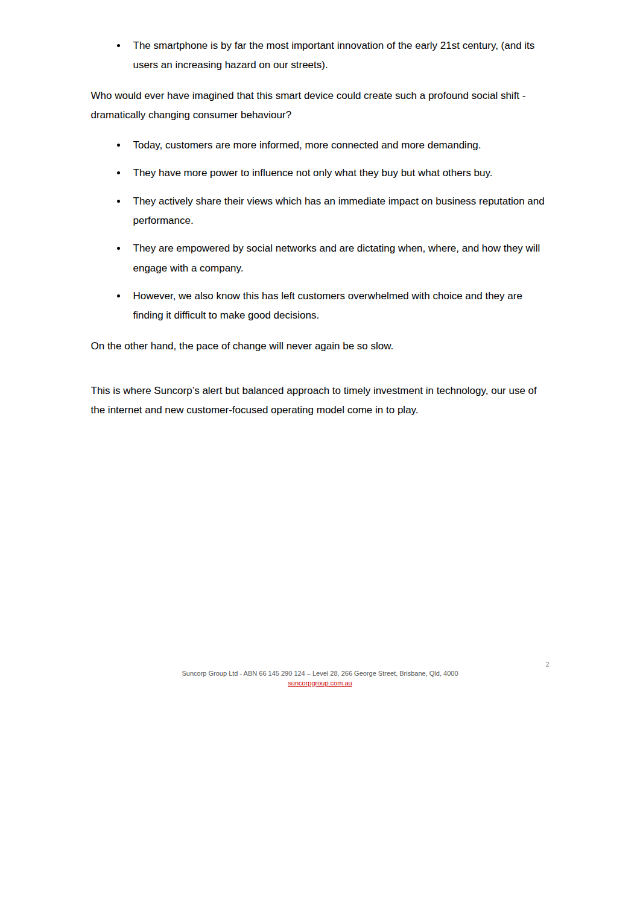The smartphone is by far the most important innovation of the early 21st century, (and its users an increasing hazard on our streets).
Who would ever have imagined that this smart device could create such a profound social shift - dramatically changing consumer behaviour?
Today, customers are more informed, more connected and more demanding.
They have more power to influence not only what they buy but what others buy.
They actively share their views which has an immediate impact on business reputation and performance.
They are empowered by social networks and are dictating when, where, and how they will engage with a company.
However, we also know this has left customers overwhelmed with choice and they are finding it difficult to make good decisions.
On the other hand, the pace of change will never again be so slow.
This is where Suncorp’s alert but balanced approach to timely investment in technology, our use of the internet and new customer-focused operating model come in to play.
2
Suncorp Group Ltd - ABN 66 145 290 124 – Level 28, 266 George Street, Brisbane, Qld, 4000
suncorpgroup.com.au